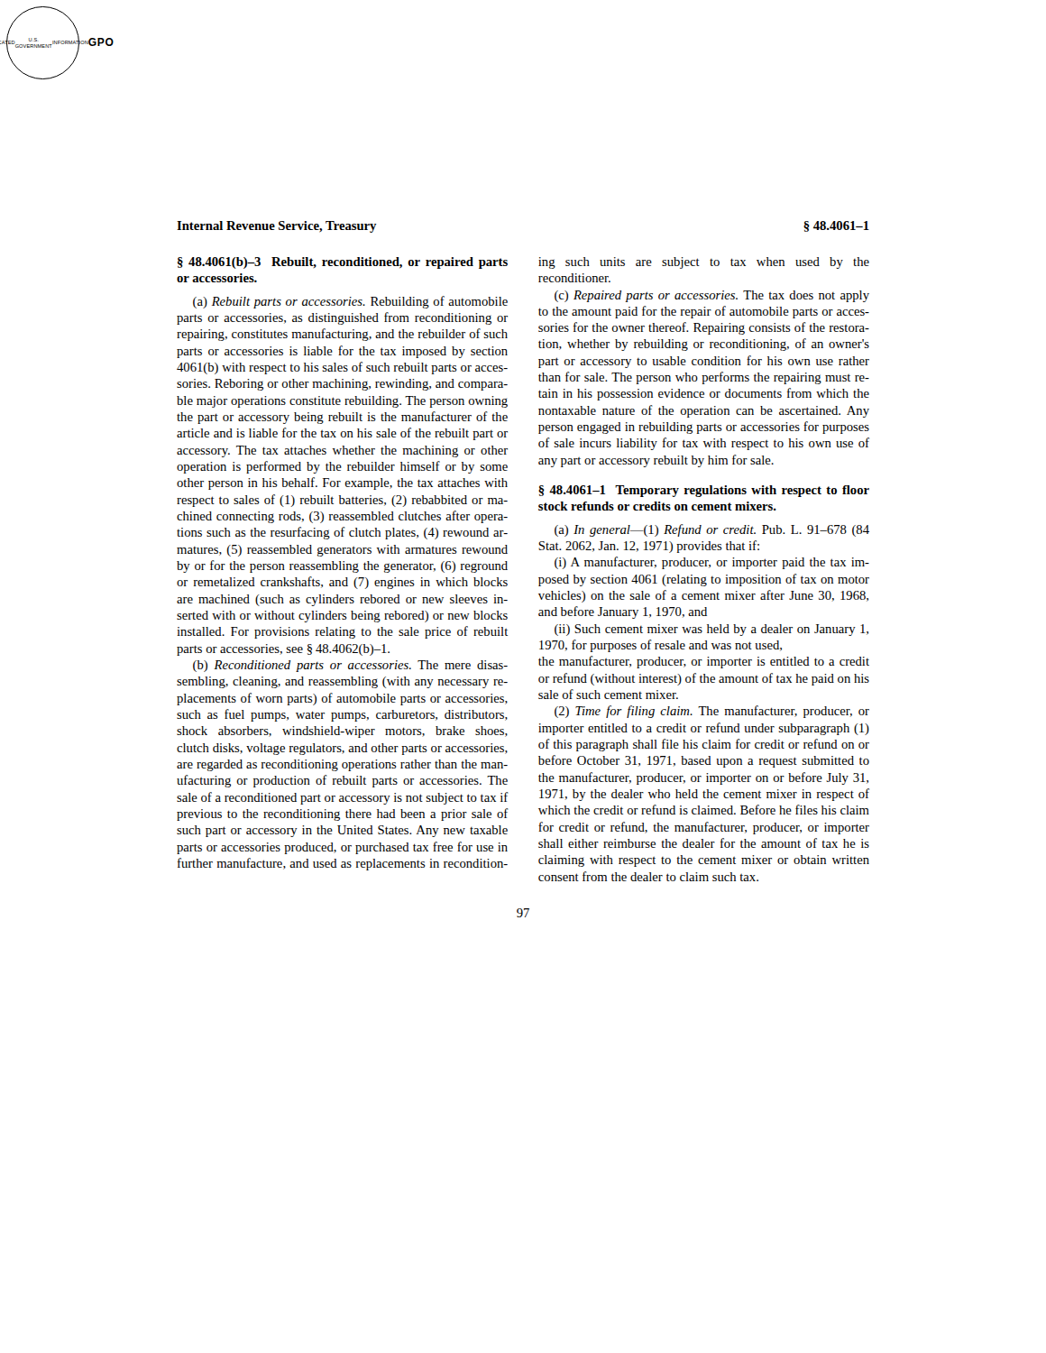AUTHENTICATED U.S. GOVERNMENT INFORMATION GPO
Internal Revenue Service, Treasury
§ 48.4061–1
§ 48.4061(b)–3 Rebuilt, reconditioned, or repaired parts or accessories.
(a) Rebuilt parts or accessories. Rebuilding of automobile parts or accessories, as distinguished from reconditioning or repairing, constitutes manufacturing, and the rebuilder of such parts or accessories is liable for the tax imposed by section 4061(b) with respect to his sales of such rebuilt parts or accessories. Reboring or other machining, rewinding, and comparable major operations constitute rebuilding. The person owning the part or accessory being rebuilt is the manufacturer of the article and is liable for the tax on his sale of the rebuilt part or accessory. The tax attaches whether the machining or other operation is performed by the rebuilder himself or by some other person in his behalf. For example, the tax attaches with respect to sales of (1) rebuilt batteries, (2) rebabbited or machined connecting rods, (3) reassembled clutches after operations such as the resurfacing of clutch plates, (4) rewound armatures, (5) reassembled generators with armatures rewound by or for the person reassembling the generator, (6) reground or remetalized crankshafts, and (7) engines in which blocks are machined (such as cylinders rebored or new sleeves inserted with or without cylinders being rebored) or new blocks installed. For provisions relating to the sale price of rebuilt parts or accessories, see § 48.4062(b)–1.
(b) Reconditioned parts or accessories. The mere disassembling, cleaning, and reassembling (with any necessary replacements of worn parts) of automobile parts or accessories, such as fuel pumps, water pumps, carburetors, distributors, shock absorbers, windshield-wiper motors, brake shoes, clutch disks, voltage regulators, and other parts or accessories, are regarded as reconditioning operations rather than the manufacturing or production of rebuilt parts or accessories. The sale of a reconditioned part or accessory is not subject to tax if previous to the reconditioning there had been a prior sale of such part or accessory in the United States. Any new taxable parts or accessories produced, or purchased tax free for use in further manufacture, and used as replacements in reconditioning such units are subject to tax when used by the reconditioner.
(c) Repaired parts or accessories. The tax does not apply to the amount paid for the repair of automobile parts or accessories for the owner thereof. Repairing consists of the restoration, whether by rebuilding or reconditioning, of an owner's part or accessory to usable condition for his own use rather than for sale. The person who performs the repairing must retain in his possession evidence or documents from which the nontaxable nature of the operation can be ascertained. Any person engaged in rebuilding parts or accessories for purposes of sale incurs liability for tax with respect to his own use of any part or accessory rebuilt by him for sale.
§ 48.4061–1 Temporary regulations with respect to floor stock refunds or credits on cement mixers.
(a) In general—(1) Refund or credit. Pub. L. 91–678 (84 Stat. 2062, Jan. 12, 1971) provides that if:
(i) A manufacturer, producer, or importer paid the tax imposed by section 4061 (relating to imposition of tax on motor vehicles) on the sale of a cement mixer after June 30, 1968, and before January 1, 1970, and
(ii) Such cement mixer was held by a dealer on January 1, 1970, for purposes of resale and was not used,
the manufacturer, producer, or importer is entitled to a credit or refund (without interest) of the amount of tax he paid on his sale of such cement mixer.
(2) Time for filing claim. The manufacturer, producer, or importer entitled to a credit or refund under subparagraph (1) of this paragraph shall file his claim for credit or refund on or before October 31, 1971, based upon a request submitted to the manufacturer, producer, or importer on or before July 31, 1971, by the dealer who held the cement mixer in respect of which the credit or refund is claimed. Before he files his claim for credit or refund, the manufacturer, producer, or importer shall either reimburse the dealer for the amount of tax he is claiming with respect to the cement mixer or obtain written consent from the dealer to claim such tax.
97